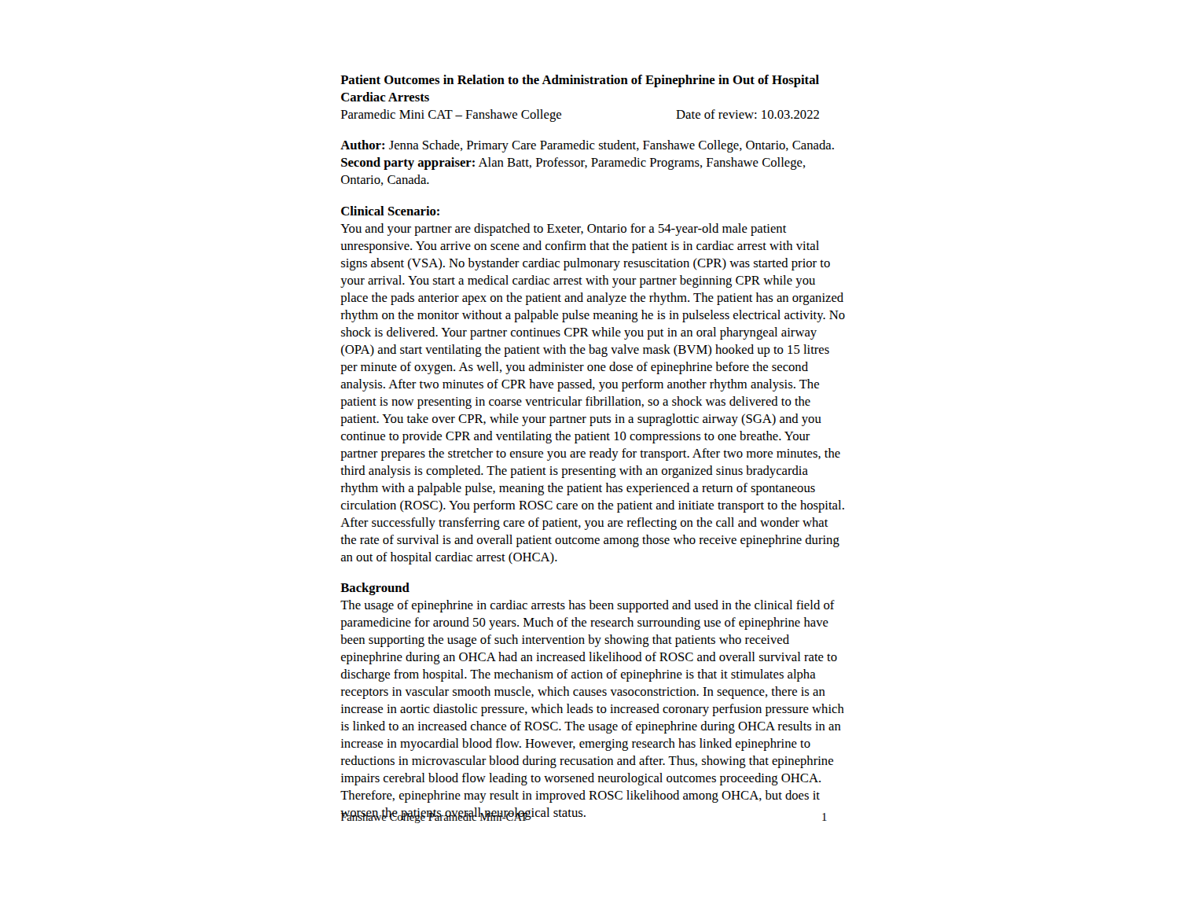Patient Outcomes in Relation to the Administration of Epinephrine in Out of Hospital Cardiac Arrests
Paramedic Mini CAT – Fanshawe College Date of review: 10.03.2022
Author: Jenna Schade, Primary Care Paramedic student, Fanshawe College, Ontario, Canada.
Second party appraiser: Alan Batt, Professor, Paramedic Programs, Fanshawe College, Ontario, Canada.
Clinical Scenario:
You and your partner are dispatched to Exeter, Ontario for a 54-year-old male patient unresponsive. You arrive on scene and confirm that the patient is in cardiac arrest with vital signs absent (VSA). No bystander cardiac pulmonary resuscitation (CPR) was started prior to your arrival. You start a medical cardiac arrest with your partner beginning CPR while you place the pads anterior apex on the patient and analyze the rhythm. The patient has an organized rhythm on the monitor without a palpable pulse meaning he is in pulseless electrical activity. No shock is delivered. Your partner continues CPR while you put in an oral pharyngeal airway (OPA) and start ventilating the patient with the bag valve mask (BVM) hooked up to 15 litres per minute of oxygen. As well, you administer one dose of epinephrine before the second analysis. After two minutes of CPR have passed, you perform another rhythm analysis. The patient is now presenting in coarse ventricular fibrillation, so a shock was delivered to the patient. You take over CPR, while your partner puts in a supraglottic airway (SGA) and you continue to provide CPR and ventilating the patient 10 compressions to one breathe. Your partner prepares the stretcher to ensure you are ready for transport. After two more minutes, the third analysis is completed. The patient is presenting with an organized sinus bradycardia rhythm with a palpable pulse, meaning the patient has experienced a return of spontaneous circulation (ROSC). You perform ROSC care on the patient and initiate transport to the hospital. After successfully transferring care of patient, you are reflecting on the call and wonder what the rate of survival is and overall patient outcome among those who receive epinephrine during an out of hospital cardiac arrest (OHCA).
Background
The usage of epinephrine in cardiac arrests has been supported and used in the clinical field of paramedicine for around 50 years. Much of the research surrounding use of epinephrine have been supporting the usage of such intervention by showing that patients who received epinephrine during an OHCA had an increased likelihood of ROSC and overall survival rate to discharge from hospital. The mechanism of action of epinephrine is that it stimulates alpha receptors in vascular smooth muscle, which causes vasoconstriction. In sequence, there is an increase in aortic diastolic pressure, which leads to increased coronary perfusion pressure which is linked to an increased chance of ROSC. The usage of epinephrine during OHCA results in an increase in myocardial blood flow. However, emerging research has linked epinephrine to reductions in microvascular blood during recusation and after. Thus, showing that epinephrine impairs cerebral blood flow leading to worsened neurological outcomes proceeding OHCA. Therefore, epinephrine may result in improved ROSC likelihood among OHCA, but does it worsen the patients overall neurological status.
Fanshawe College Paramedic Mini-CAT 1